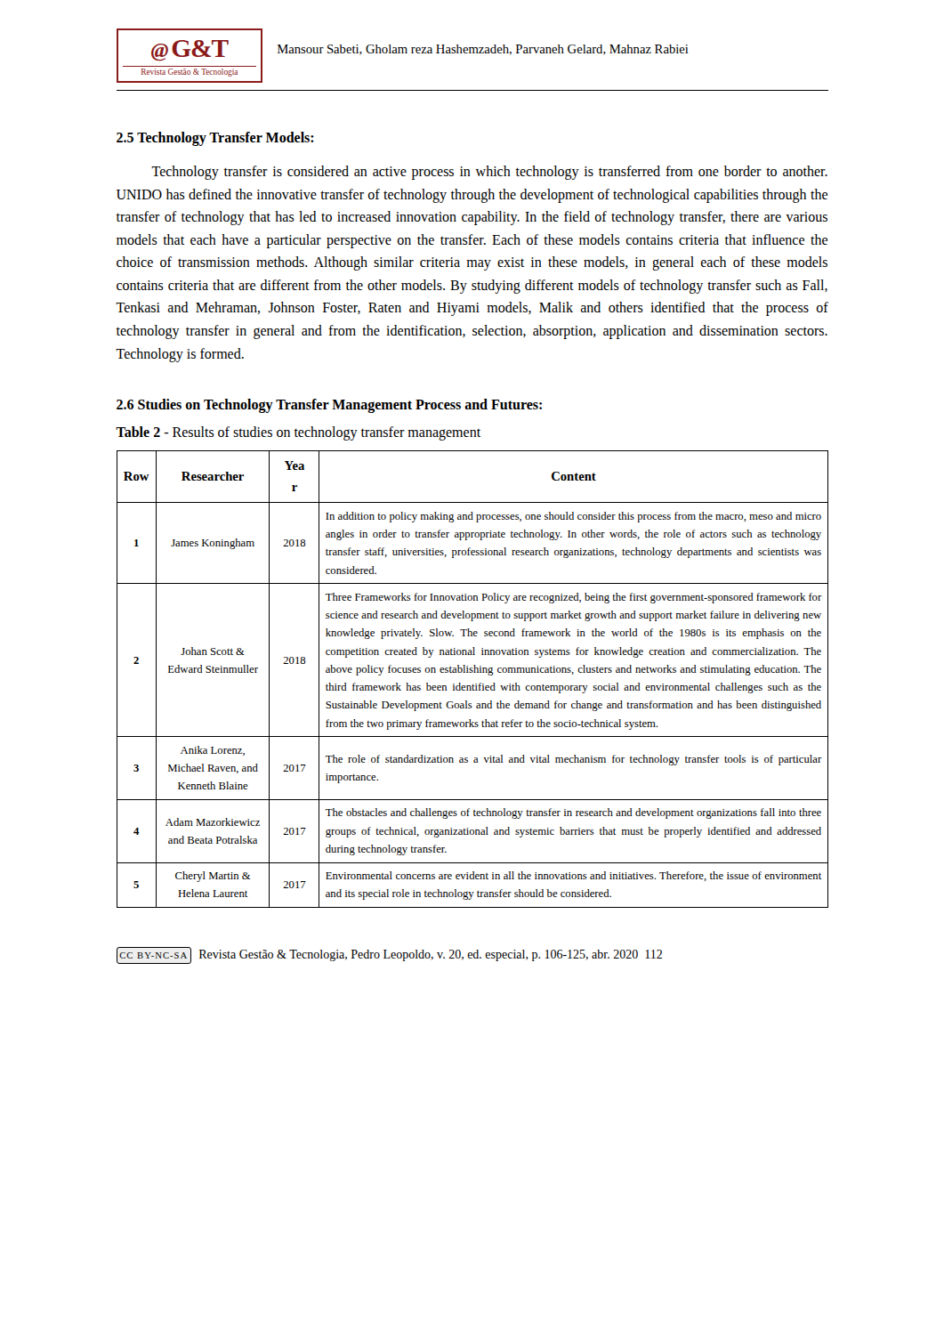@ G&T
Revista Gestão & Tecnologia
Mansour Sabeti, Gholam reza Hashemzadeh, Parvaneh Gelard, Mahnaz Rabiei
2.5 Technology Transfer Models:
Technology transfer is considered an active process in which technology is transferred from one border to another. UNIDO has defined the innovative transfer of technology through the development of technological capabilities through the transfer of technology that has led to increased innovation capability. In the field of technology transfer, there are various models that each have a particular perspective on the transfer. Each of these models contains criteria that influence the choice of transmission methods. Although similar criteria may exist in these models, in general each of these models contains criteria that are different from the other models. By studying different models of technology transfer such as Fall, Tenkasi and Mehraman, Johnson Foster, Raten and Hiyami models, Malik and others identified that the process of technology transfer in general and from the identification, selection, absorption, application and dissemination sectors. Technology is formed.
2.6 Studies on Technology Transfer Management Process and Futures:
Table 2 - Results of studies on technology transfer management
| Row | Researcher | Yea r | Content |
| --- | --- | --- | --- |
| 1 | James Koningham | 2018 | In addition to policy making and processes, one should consider this process from the macro, meso and micro angles in order to transfer appropriate technology. In other words, the role of actors such as technology transfer staff, universities, professional research organizations, technology departments and scientists was considered. |
| 2 | Johan Scott & Edward Steinmuller | 2018 | Three Frameworks for Innovation Policy are recognized, being the first government-sponsored framework for science and research and development to support market growth and support market failure in delivering new knowledge privately. Slow. The second framework in the world of the 1980s is its emphasis on the competition created by national innovation systems for knowledge creation and commercialization. The above policy focuses on establishing communications, clusters and networks and stimulating education. The third framework has been identified with contemporary social and environmental challenges such as the Sustainable Development Goals and the demand for change and transformation and has been distinguished from the two primary frameworks that refer to the socio-technical system. |
| 3 | Anika Lorenz, Michael Raven, and Kenneth Blaine | 2017 | The role of standardization as a vital and vital mechanism for technology transfer tools is of particular importance. |
| 4 | Adam Mazorkiewicz and Beata Potralska | 2017 | The obstacles and challenges of technology transfer in research and development organizations fall into three groups of technical, organizational and systemic barriers that must be properly identified and addressed during technology transfer. |
| 5 | Cheryl Martin & Helena Laurent | 2017 | Environmental concerns are evident in all the innovations and initiatives. Therefore, the issue of environment and its special role in technology transfer should be considered. |
CC BY-NC-SA Revista Gestão & Tecnologia, Pedro Leopoldo, v. 20, ed. especial, p. 106-125, abr. 2020 112